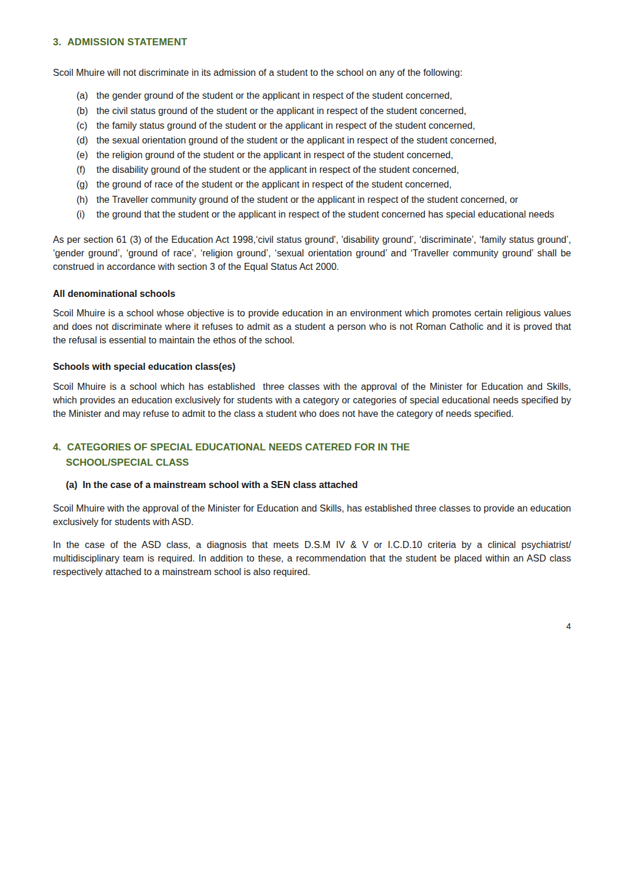3. ADMISSION STATEMENT
Scoil Mhuire will not discriminate in its admission of a student to the school on any of the following:
(a) the gender ground of the student or the applicant in respect of the student concerned,
(b) the civil status ground of the student or the applicant in respect of the student concerned,
(c) the family status ground of the student or the applicant in respect of the student concerned,
(d) the sexual orientation ground of the student or the applicant in respect of the student concerned,
(e) the religion ground of the student or the applicant in respect of the student concerned,
(f) the disability ground of the student or the applicant in respect of the student concerned,
(g) the ground of race of the student or the applicant in respect of the student concerned,
(h) the Traveller community ground of the student or the applicant in respect of the student concerned, or
(i) the ground that the student or the applicant in respect of the student concerned has special educational needs
As per section 61 (3) of the Education Act 1998,‘civil status ground', 'disability ground’, ‘discriminate’, ‘family status ground’, ‘gender ground’, ‘ground of race’, ‘religion ground’, ‘sexual orientation ground’ and ‘Traveller community ground’ shall be construed in accordance with section 3 of the Equal Status Act 2000.
All denominational schools
Scoil Mhuire is a school whose objective is to provide education in an environment which promotes certain religious values and does not discriminate where it refuses to admit as a student a person who is not Roman Catholic and it is proved that the refusal is essential to maintain the ethos of the school.
Schools with special education class(es)
Scoil Mhuire is a school which has established three classes with the approval of the Minister for Education and Skills, which provides an education exclusively for students with a category or categories of special educational needs specified by the Minister and may refuse to admit to the class a student who does not have the category of needs specified.
4. CATEGORIES OF SPECIAL EDUCATIONAL NEEDS CATERED FOR IN THE
SCHOOL/SPECIAL CLASS
(a) In the case of a mainstream school with a SEN class attached
Scoil Mhuire with the approval of the Minister for Education and Skills, has established three classes to provide an education exclusively for students with ASD.
In the case of the ASD class, a diagnosis that meets D.S.M IV & V or I.C.D.10 criteria by a clinical psychiatrist/ multidisciplinary team is required. In addition to these, a recommendation that the student be placed within an ASD class respectively attached to a mainstream school is also required.
4